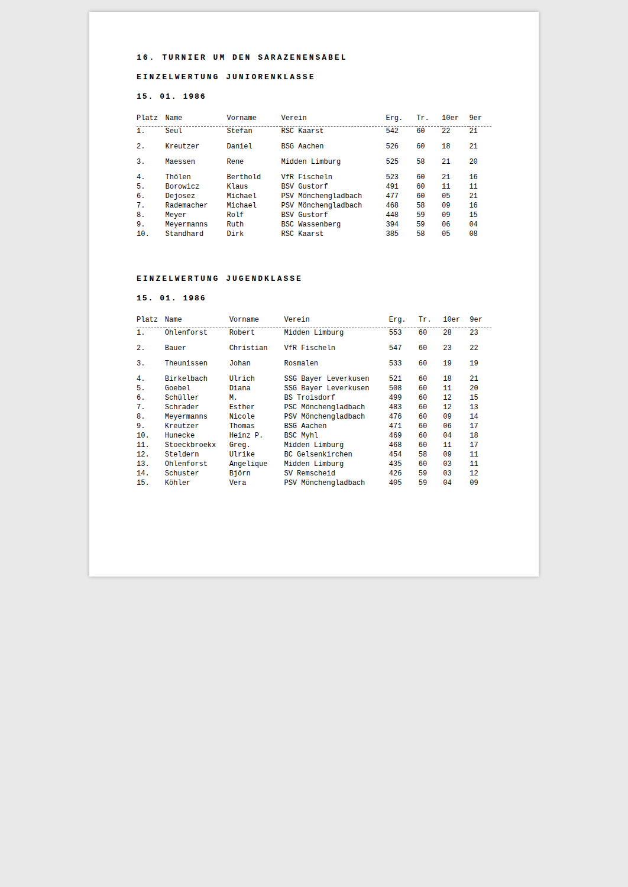16. TURNIER UM DEN SARAZENENSÄBEL
EINZELWERTUNG JUNIORENKLASSE
15. 01. 1986
| Platz | Name | Vorname | Verein | Erg. | Tr. | 10er | 9er |
| --- | --- | --- | --- | --- | --- | --- | --- |
| 1. | Seul | Stefan | RSC Kaarst | 542 | 60 | 22 | 21 |
| 2. | Kreutzer | Daniel | BSG Aachen | 526 | 60 | 18 | 21 |
| 3. | Maessen | Rene | Midden Limburg | 525 | 58 | 21 | 20 |
| 4. | Thölen | Berthold | VfR Fischeln | 523 | 60 | 21 | 16 |
| 5. | Borowicz | Klaus | BSV Gustorf | 491 | 60 | 11 | 11 |
| 6. | Dejosez | Michael | PSV Mönchengladbach | 477 | 60 | 05 | 21 |
| 7. | Rademacher | Michael | PSV Mönchengladbach | 468 | 58 | 09 | 16 |
| 8. | Meyer | Rolf | BSV Gustorf | 448 | 59 | 09 | 15 |
| 9. | Meyermanns | Ruth | BSC Wassenberg | 394 | 59 | 06 | 04 |
| 10. | Standhard | Dirk | RSC Kaarst | 385 | 58 | 05 | 08 |
EINZELWERTUNG JUGENDKLASSE
15. 01. 1986
| Platz | Name | Vorname | Verein | Erg. | Tr. | 10er | 9er |
| --- | --- | --- | --- | --- | --- | --- | --- |
| 1. | Ohlenforst | Robert | Midden Limburg | 553 | 60 | 28 | 23 |
| 2. | Bauer | Christian | VfR Fischeln | 547 | 60 | 23 | 22 |
| 3. | Theunissen | Johan | Rosmalen | 533 | 60 | 19 | 19 |
| 4. | Birkelbach | Ulrich | SSG Bayer Leverkusen | 521 | 60 | 18 | 21 |
| 5. | Goebel | Diana | SSG Bayer Leverkusen | 508 | 60 | 11 | 20 |
| 6. | Schüller | M. | BS Troisdorf | 499 | 60 | 12 | 15 |
| 7. | Schrader | Esther | PSC Mönchengladbach | 483 | 60 | 12 | 13 |
| 8. | Meyermanns | Nicole | PSV Mönchengladbach | 476 | 60 | 09 | 14 |
| 9. | Kreutzer | Thomas | BSG Aachen | 471 | 60 | 06 | 17 |
| 10. | Hunecke | Heinz P. | BSC Myhl | 469 | 60 | 04 | 18 |
| 11. | Stoeckbroekx | Greg. | Midden Limburg | 468 | 60 | 11 | 17 |
| 12. | Steldern | Ulrike | BC Gelsenkirchen | 454 | 58 | 09 | 11 |
| 13. | Ohlenforst | Angelique | Midden Limburg | 435 | 60 | 03 | 11 |
| 14. | Schuster | Björn | SV Remscheid | 426 | 59 | 03 | 12 |
| 15. | Köhler | Vera | PSV Mönchengladbach | 405 | 59 | 04 | 09 |